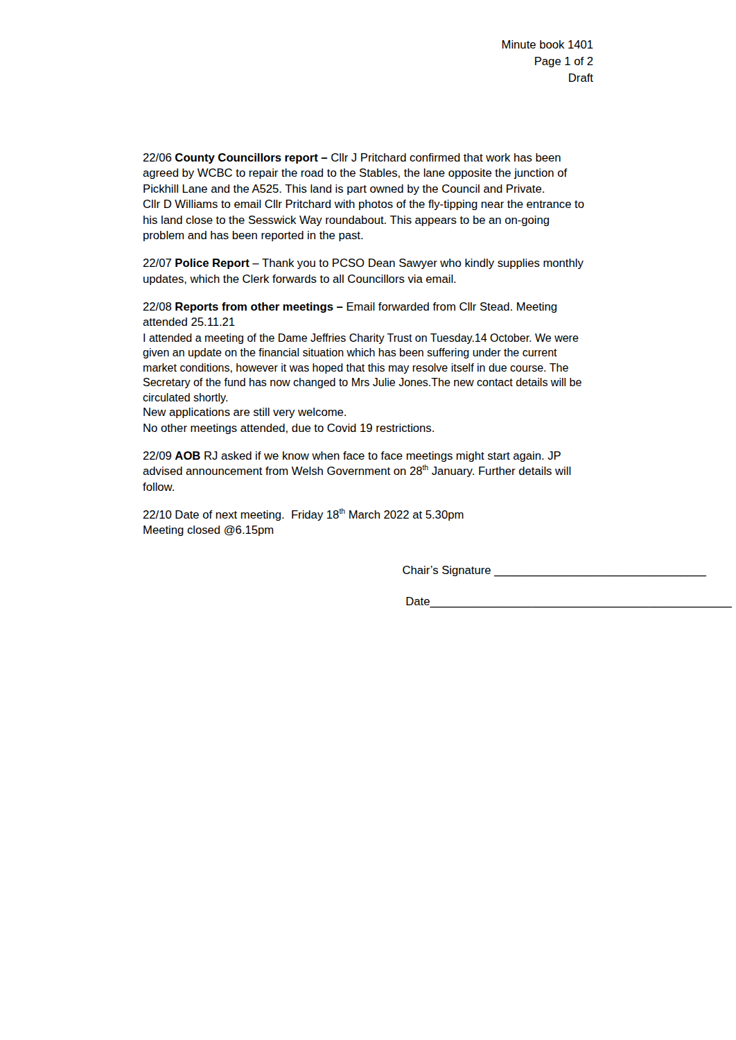Minute book 1401
Page 1 of 2
Draft
22/06 County Councillors report – Cllr J Pritchard confirmed that work has been agreed by WCBC to repair the road to the Stables, the lane opposite the junction of Pickhill Lane and the A525. This land is part owned by the Council and Private.
Cllr D Williams to email Cllr Pritchard with photos of the fly-tipping near the entrance to his land close to the Sesswick Way roundabout. This appears to be an on-going problem and has been reported in the past.
22/07 Police Report – Thank you to PCSO Dean Sawyer who kindly supplies monthly updates, which the Clerk forwards to all Councillors via email.
22/08 Reports from other meetings – Email forwarded from Cllr Stead. Meeting attended 25.11.21
I attended a meeting of the Dame Jeffries Charity Trust on Tuesday.14 October. We were given an update on the financial situation which has been suffering under the current market conditions, however it was hoped that this may resolve itself in due course. The Secretary of the fund has now changed to Mrs Julie Jones.The new contact details will be circulated shortly.
New applications are still very welcome.
No other meetings attended, due to Covid 19 restrictions.
22/09 AOB RJ asked if we know when face to face meetings might start again. JP advised announcement from Welsh Government on 28th January. Further details will follow.
22/10 Date of next meeting. Friday 18th March 2022 at 5.30pm
Meeting closed @6.15pm
Chair’s Signature _________________________________
Date_______________________________________________